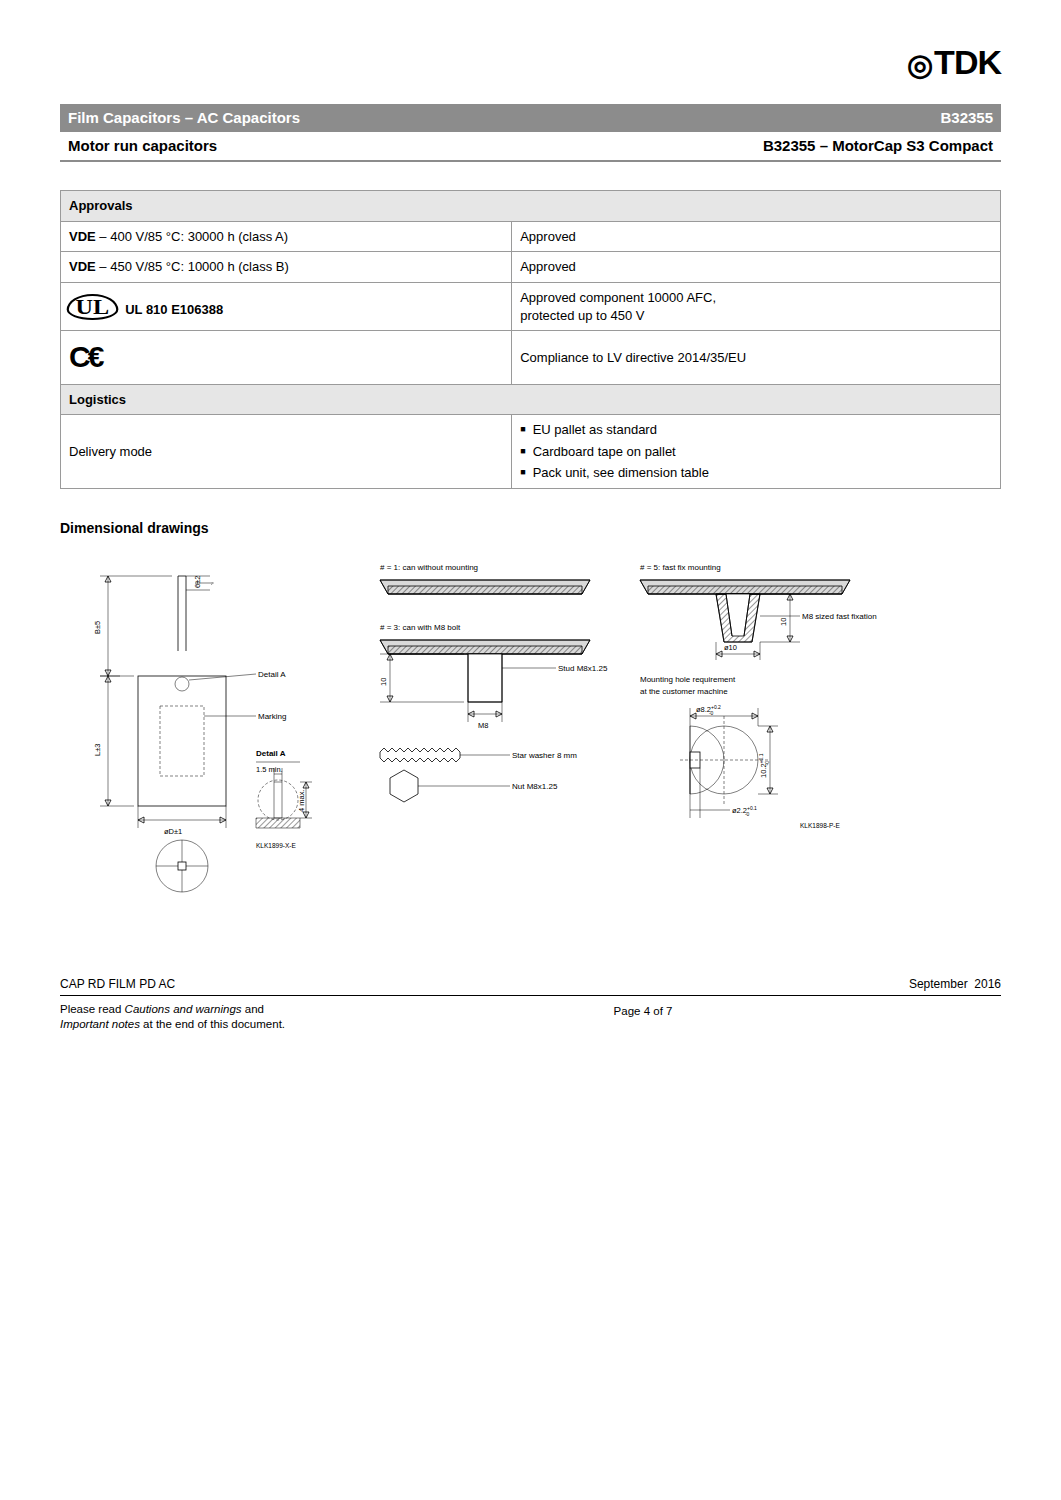◎TDK
Film Capacitors – AC Capacitors B32355
Motor run capacitors B32355 – MotorCap S3 Compact
| Approvals |
| --- |
| VDE – 400 V/85 °C: 30000 h (class A) | Approved |
| VDE – 450 V/85 °C: 10000 h (class B) | Approved |
| UL UL 810 E106388 | Approved component 10000 AFC, protected up to 450 V |
| C€ | Compliance to LV directive 2014/35/EU |
| Logistics |
| Delivery mode | EU pallet as standard Cardboard tape on pallet Pack unit, see dimension table |
Dimensional drawings
6±2 B±5 Marking Detail A L±3 øD±1 Detail A 1.5 min. 4 max. KLK1899-X-E # = 1: can without mounting # = 3: can with M8 bolt Stud M8x1.25 10 M8 Star washer 8 mm Nut M8x1.25 # = 5: fast fix mounting 10 ø10 M8 sized fast fixation Mounting hole requirement at the customer machine ø8.2+0.2-0 10.2+0.1-0 ø2.2+0.1-0 KLK1898-P-E
CAP RD FILM PD AC September 2016
Please read Cautions and warnings and
Important notes at the end of this document.
Page 4 of 7